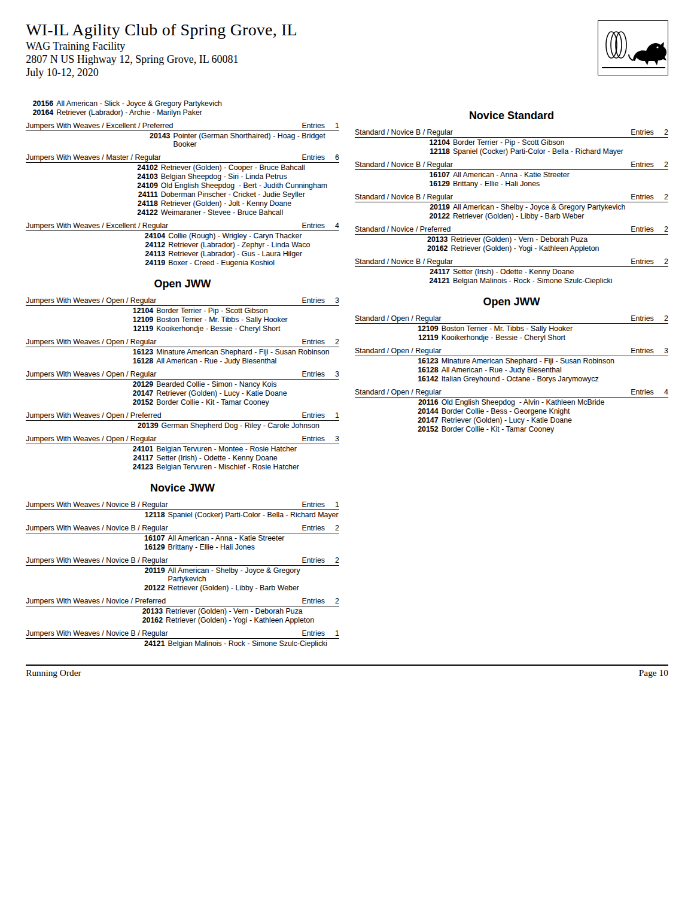WI-IL Agility Club of Spring Grove, IL
WAG Training Facility
2807 N US Highway 12, Spring Grove, IL 60081
July 10-12, 2020
| 20156 | All American - Slick - Joyce & Gregory Partykevich |
| 20164 | Retriever (Labrador) - Archie - Marilyn Paker |
| Jumpers With Weaves / Excellent / Preferred | Entries | 1 |
| 20143 | Pointer (German Shorthaired) - Hoag - Bridget Booker |
| Jumpers With Weaves / Master / Regular | Entries | 6 |
| 24102 | Retriever (Golden) - Cooper - Bruce Bahcall |
| 24103 | Belgian Sheepdog - Siri - Linda Petrus |
| 24109 | Old English Sheepdog - Bert - Judith Cunningham |
| 24111 | Doberman Pinscher - Cricket - Judie Seyller |
| 24118 | Retriever (Golden) - Jolt - Kenny Doane |
| 24122 | Weimaraner - Stevee - Bruce Bahcall |
| Jumpers With Weaves / Excellent / Regular | Entries | 4 |
| 24104 | Collie (Rough) - Wrigley - Caryn Thacker |
| 24112 | Retriever (Labrador) - Zephyr - Linda Waco |
| 24113 | Retriever (Labrador) - Gus - Laura Hilger |
| 24119 | Boxer - Creed - Eugenia Koshiol |
Open JWW
| Jumpers With Weaves / Open / Regular | Entries | 3 |
| 12104 | Border Terrier - Pip - Scott Gibson |
| 12109 | Boston Terrier - Mr. Tibbs - Sally Hooker |
| 12119 | Kooikerhondje - Bessie - Cheryl Short |
| Jumpers With Weaves / Open / Regular | Entries | 2 |
| 16123 | Minature American Shephard - Fiji - Susan Robinson |
| 16128 | All American - Rue - Judy Biesenthal |
| Jumpers With Weaves / Open / Regular | Entries | 3 |
| 20129 | Bearded Collie - Simon - Nancy Kois |
| 20147 | Retriever (Golden) - Lucy - Katie Doane |
| 20152 | Border Collie - Kit - Tamar Cooney |
| Jumpers With Weaves / Open / Preferred | Entries | 1 |
| 20139 | German Shepherd Dog - Riley - Carole Johnson |
| Jumpers With Weaves / Open / Regular | Entries | 3 |
| 24101 | Belgian Tervuren - Montee - Rosie Hatcher |
| 24117 | Setter (Irish) - Odette - Kenny Doane |
| 24123 | Belgian Tervuren - Mischief - Rosie Hatcher |
Novice JWW
| Jumpers With Weaves / Novice B / Regular | Entries | 1 |
| 12118 | Spaniel (Cocker) Parti-Color - Bella - Richard Mayer |
| Jumpers With Weaves / Novice B / Regular | Entries | 2 |
| 16107 | All American - Anna - Katie Streeter |
| 16129 | Brittany - Ellie - Hali Jones |
| Jumpers With Weaves / Novice B / Regular | Entries | 2 |
| 20119 | All American - Shelby - Joyce & Gregory Partykevich |
| 20122 | Retriever (Golden) - Libby - Barb Weber |
| Jumpers With Weaves / Novice / Preferred | Entries | 2 |
| 20133 | Retriever (Golden) - Vern - Deborah Puza |
| 20162 | Retriever (Golden) - Yogi - Kathleen Appleton |
| Jumpers With Weaves / Novice B / Regular | Entries | 1 |
| 24121 | Belgian Malinois - Rock - Simone Szulc-Cieplicki |
Novice Standard
| Standard / Novice B / Regular | Entries | 2 |
| 12104 | Border Terrier - Pip - Scott Gibson |
| 12118 | Spaniel (Cocker) Parti-Color - Bella - Richard Mayer |
| Standard / Novice B / Regular | Entries | 2 |
| 16107 | All American - Anna - Katie Streeter |
| 16129 | Brittany - Ellie - Hali Jones |
| Standard / Novice B / Regular | Entries | 2 |
| 20119 | All American - Shelby - Joyce & Gregory Partykevich |
| 20122 | Retriever (Golden) - Libby - Barb Weber |
| Standard / Novice / Preferred | Entries | 2 |
| 20133 | Retriever (Golden) - Vern - Deborah Puza |
| 20162 | Retriever (Golden) - Yogi - Kathleen Appleton |
| Standard / Novice B / Regular | Entries | 2 |
| 24117 | Setter (Irish) - Odette - Kenny Doane |
| 24121 | Belgian Malinois - Rock - Simone Szulc-Cieplicki |
Open JWW
| Standard / Open / Regular | Entries | 2 |
| 12109 | Boston Terrier - Mr. Tibbs - Sally Hooker |
| 12119 | Kooikerhondje - Bessie - Cheryl Short |
| Standard / Open / Regular | Entries | 3 |
| 16123 | Minature American Shephard - Fiji - Susan Robinson |
| 16128 | All American - Rue - Judy Biesenthal |
| 16142 | Italian Greyhound - Octane - Borys Jarymowycz |
| Standard / Open / Regular | Entries | 4 |
| 20116 | Old English Sheepdog - Alvin - Kathleen McBride |
| 20144 | Border Collie - Bess - Georgene Knight |
| 20147 | Retriever (Golden) - Lucy - Katie Doane |
| 20152 | Border Collie - Kit - Tamar Cooney |
Running Order
Page 10